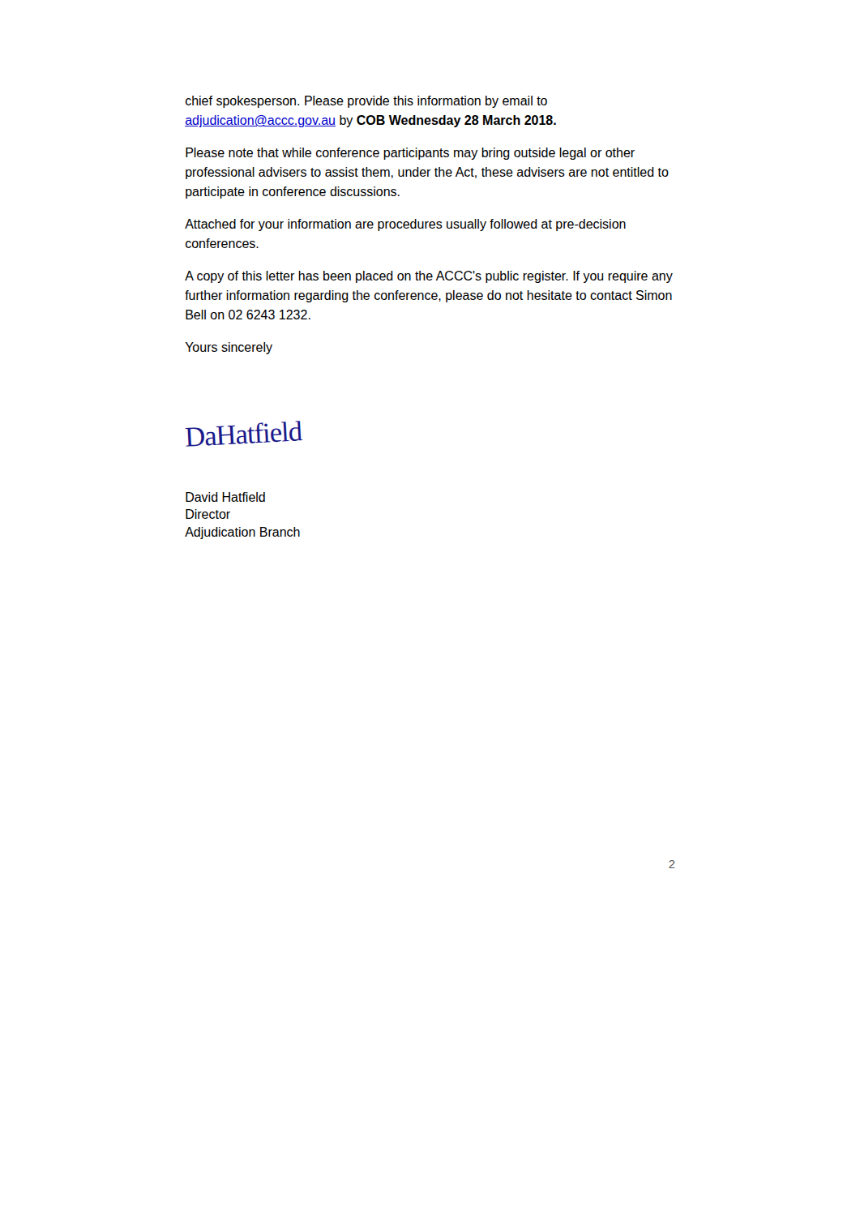chief spokesperson. Please provide this information by email to adjudication@accc.gov.au by COB Wednesday 28 March 2018.
Please note that while conference participants may bring outside legal or other professional advisers to assist them, under the Act, these advisers are not entitled to participate in conference discussions.
Attached for your information are procedures usually followed at pre-decision conferences.
A copy of this letter has been placed on the ACCC's public register. If you require any further information regarding the conference, please do not hesitate to contact Simon Bell on 02 6243 1232.
Yours sincerely
DaHatfield
David Hatfield
Director
Adjudication Branch
2